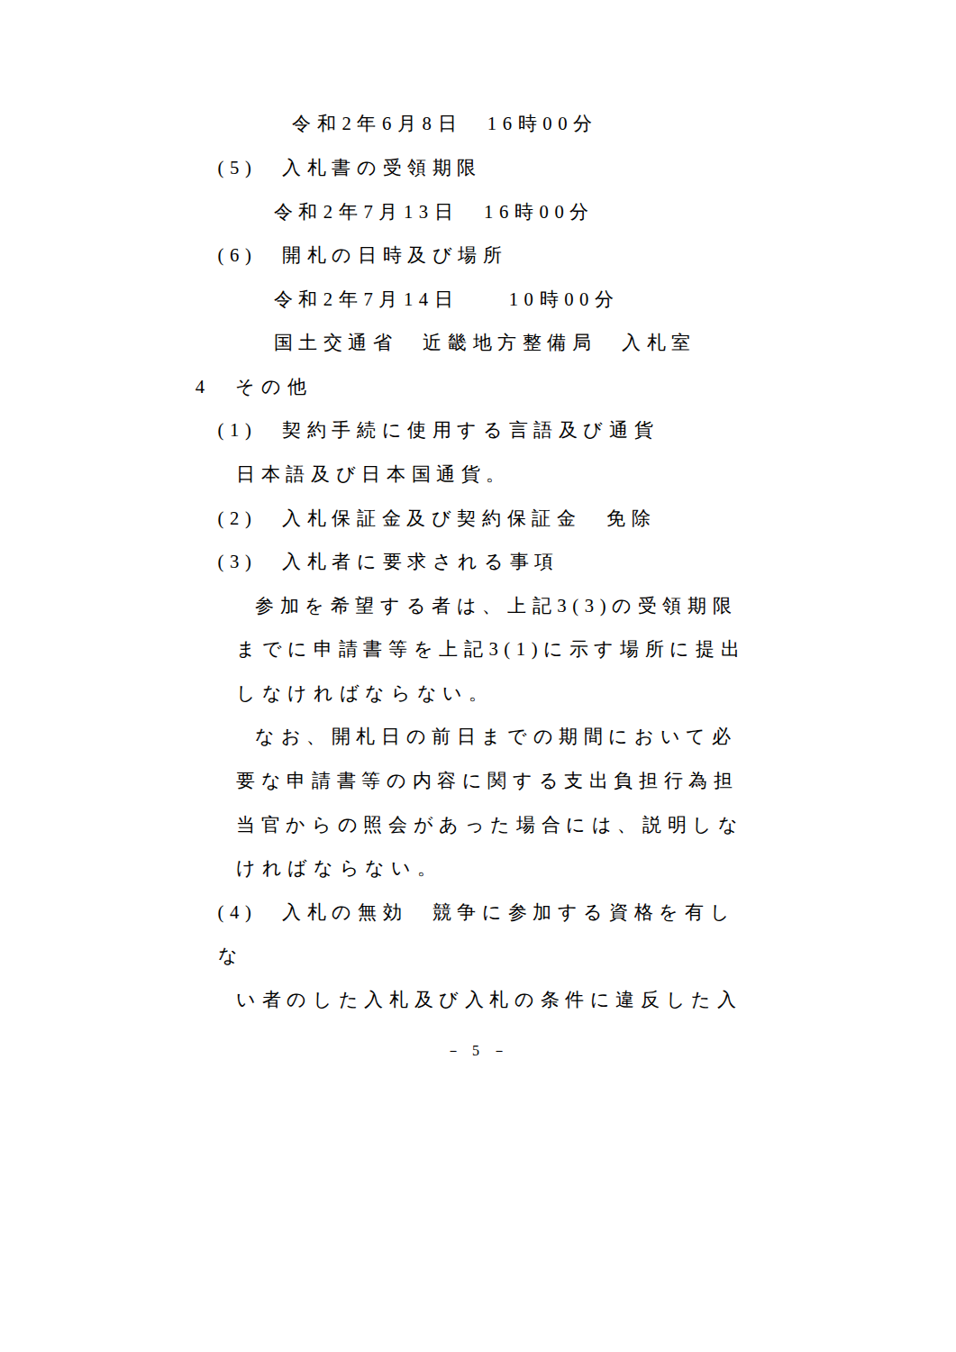令和2年6月8日　16時00分
(5)　入札書の受領期限
令和2年7月13日　16時00分
(6)　開札の日時及び場所
令和2年7月14日　　10時00分
国土交通省　近畿地方整備局　入札室
4　その他
(1)　契約手続に使用する言語及び通貨
日本語及び日本国通貨。
(2)　入札保証金及び契約保証金　免除
(3)　入札者に要求される事項
参加を希望する者は、上記3(3)の受領期限
までに申請書等を上記3(1)に示す場所に提出
しなければならない。
なお、開札日の前日までの期間において必
要な申請書等の内容に関する支出負担行為担
当官からの照会があった場合には、説明しな
ければならない。
(4)　入札の無効　競争に参加する資格を有しな
い者のした入札及び入札の条件に違反した入
－ 5 －